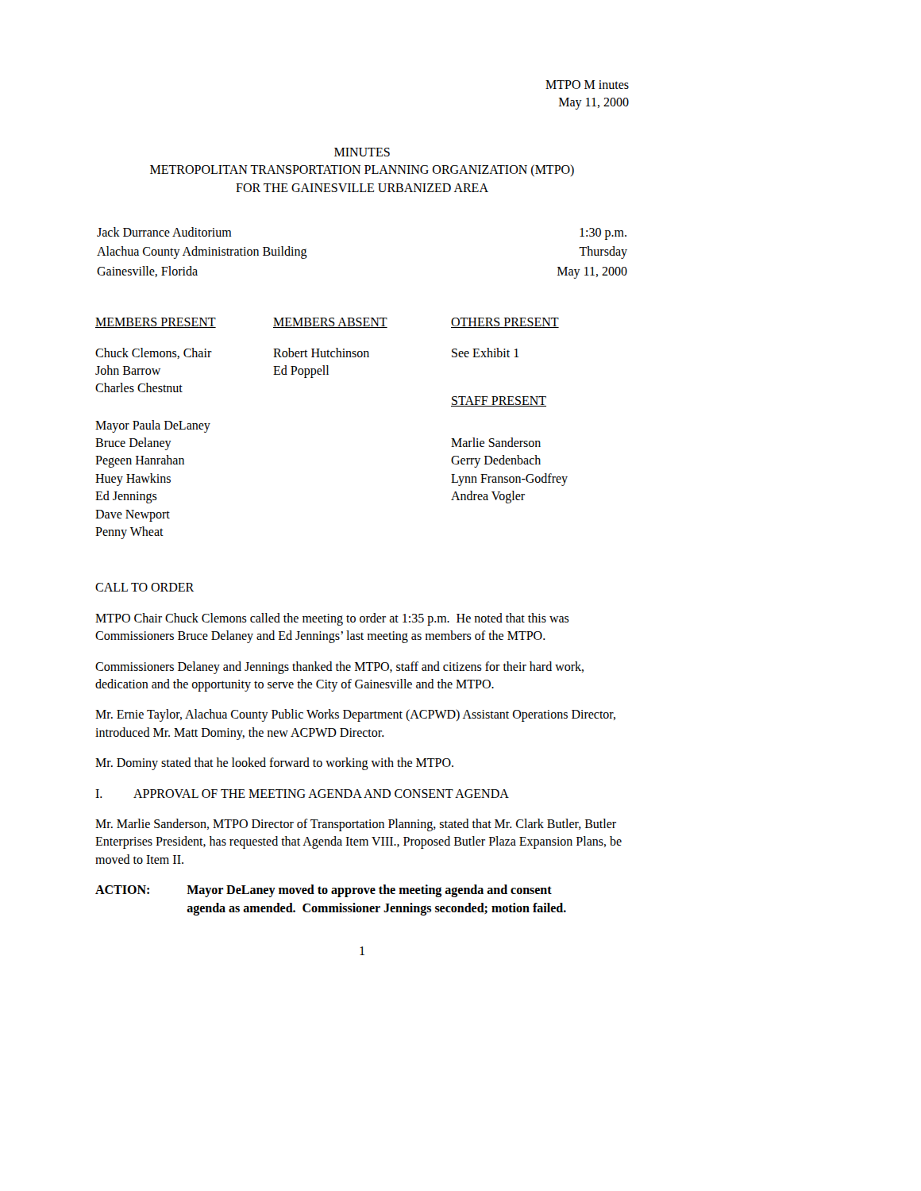MTPO M inutes
May 11, 2000
MINUTES
METROPOLITAN TRANSPORTATION PLANNING ORGANIZATION (MTPO)
FOR THE GAINESVILLE URBANIZED AREA
| Jack Durrance Auditorium | 1:30 p.m. |
| Alachua County Administration Building | Thursday |
| Gainesville, Florida | May 11, 2000 |
| MEMBERS PRESENT | MEMBERS ABSENT | OTHERS PRESENT |
| Chuck Clemons, Chair | Robert Hutchinson | See Exhibit 1 |
| John Barrow | Ed Poppell | |
| Charles Chestnut | | STAFF PRESENT |
| Mayor Paula DeLaney | | |
| Bruce Delaney | | Marlie Sanderson |
| Pegeen Hanrahan | | Gerry Dedenbach |
| Huey Hawkins | | Lynn Franson-Godfrey |
| Ed Jennings | | Andrea Vogler |
| Dave Newport | | |
| Penny Wheat | | |
CALL TO ORDER
MTPO Chair Chuck Clemons called the meeting to order at 1:35 p.m. He noted that this was Commissioners Bruce Delaney and Ed Jennings’ last meeting as members of the MTPO.
Commissioners Delaney and Jennings thanked the MTPO, staff and citizens for their hard work, dedication and the opportunity to serve the City of Gainesville and the MTPO.
Mr. Ernie Taylor, Alachua County Public Works Department (ACPWD) Assistant Operations Director, introduced Mr. Matt Dominy, the new ACPWD Director.
Mr. Dominy stated that he looked forward to working with the MTPO.
I. APPROVAL OF THE MEETING AGENDA AND CONSENT AGENDA
Mr. Marlie Sanderson, MTPO Director of Transportation Planning, stated that Mr. Clark Butler, Butler Enterprises President, has requested that Agenda Item VIII., Proposed Butler Plaza Expansion Plans, be moved to Item II.
ACTION: Mayor DeLaney moved to approve the meeting agenda and consent agenda as amended. Commissioner Jennings seconded; motion failed.
1